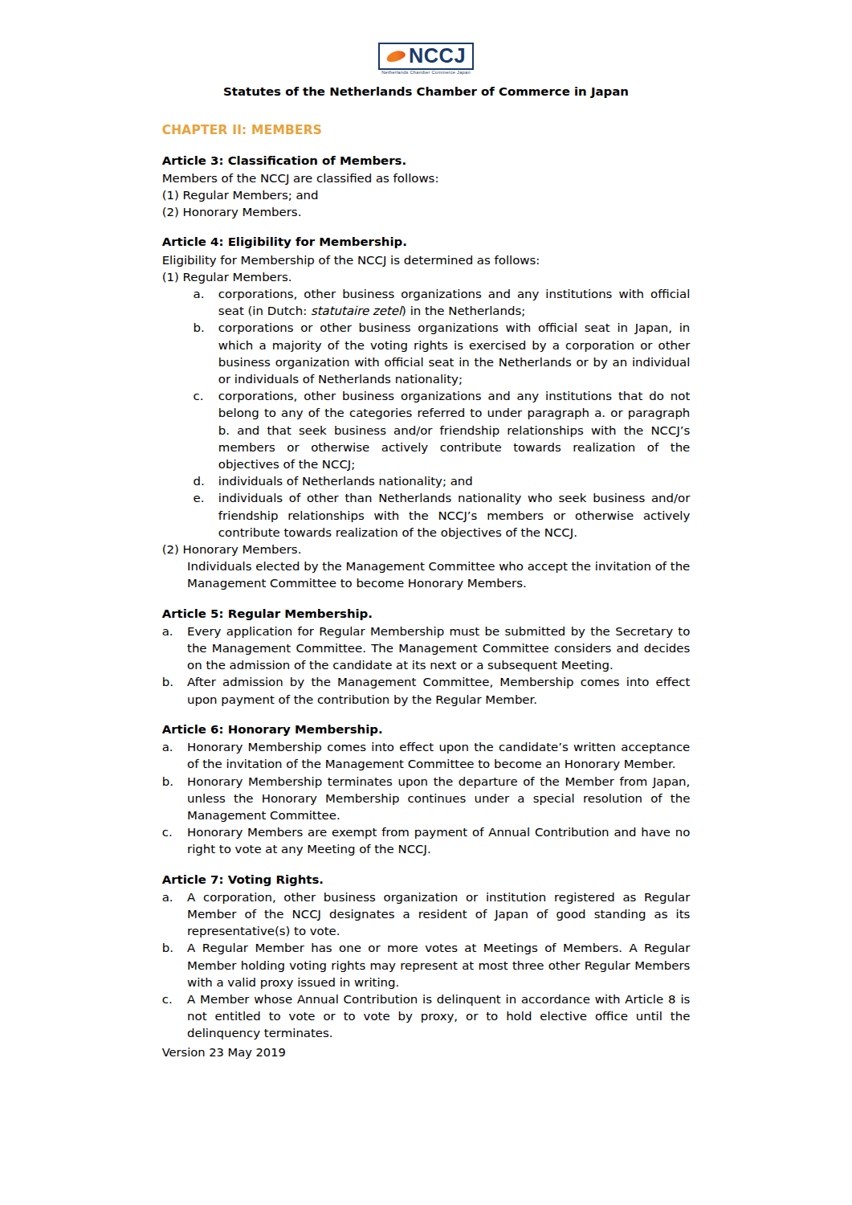NCCJ
Netherlands Chamber Commerce Japan
Statutes of the Netherlands Chamber of Commerce in Japan
CHAPTER II: MEMBERS
Article 3: Classification of Members.
Members of the NCCJ are classified as follows:
(1) Regular Members; and
(2) Honorary Members.
Article 4: Eligibility for Membership.
Eligibility for Membership of the NCCJ is determined as follows:
(1) Regular Members.
a. corporations, other business organizations and any institutions with official seat (in Dutch: statutaire zetel) in the Netherlands;
b. corporations or other business organizations with official seat in Japan, in which a majority of the voting rights is exercised by a corporation or other business organization with official seat in the Netherlands or by an individual or individuals of Netherlands nationality;
c. corporations, other business organizations and any institutions that do not belong to any of the categories referred to under paragraph a. or paragraph b. and that seek business and/or friendship relationships with the NCCJ’s members or otherwise actively contribute towards realization of the objectives of the NCCJ;
d. individuals of Netherlands nationality; and
e. individuals of other than Netherlands nationality who seek business and/or friendship relationships with the NCCJ’s members or otherwise actively contribute towards realization of the objectives of the NCCJ.
(2) Honorary Members.
Individuals elected by the Management Committee who accept the invitation of the Management Committee to become Honorary Members.
Article 5: Regular Membership.
a. Every application for Regular Membership must be submitted by the Secretary to the Management Committee. The Management Committee considers and decides on the admission of the candidate at its next or a subsequent Meeting.
b. After admission by the Management Committee, Membership comes into effect upon payment of the contribution by the Regular Member.
Article 6: Honorary Membership.
a. Honorary Membership comes into effect upon the candidate’s written acceptance of the invitation of the Management Committee to become an Honorary Member.
b. Honorary Membership terminates upon the departure of the Member from Japan, unless the Honorary Membership continues under a special resolution of the Management Committee.
c. Honorary Members are exempt from payment of Annual Contribution and have no right to vote at any Meeting of the NCCJ.
Article 7: Voting Rights.
a. A corporation, other business organization or institution registered as Regular Member of the NCCJ designates a resident of Japan of good standing as its representative(s) to vote.
b. A Regular Member has one or more votes at Meetings of Members. A Regular Member holding voting rights may represent at most three other Regular Members with a valid proxy issued in writing.
c. A Member whose Annual Contribution is delinquent in accordance with Article 8 is not entitled to vote or to vote by proxy, or to hold elective office until the delinquency terminates.
Version 23 May 2019